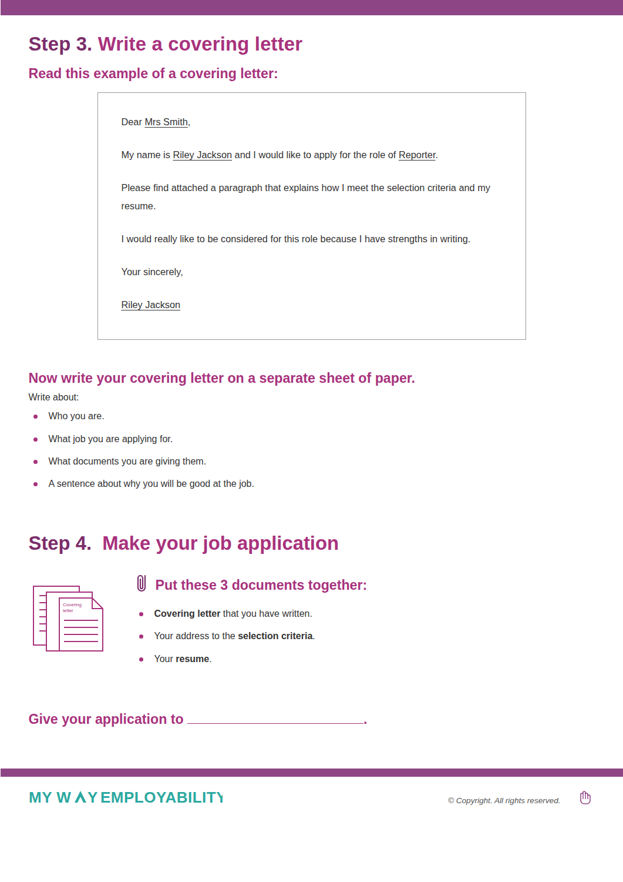Step 3. Write a covering letter
Read this example of a covering letter:
Dear Mrs Smith,
My name is Riley Jackson and I would like to apply for the role of Reporter.
Please find attached a paragraph that explains how I meet the selection criteria and my resume.
I would really like to be considered for this role because I have strengths in writing.
Your sincerely,
Riley Jackson
Now write your covering letter on a separate sheet of paper.
Write about:
Who you are.
What job you are applying for.
What documents you are giving them.
A sentence about why you will be good at the job.
Step 4. Make your job application
Covering letter
Put these 3 documents together:
Covering letter that you have written.
Your address to the selection criteria.
Your resume.
Give your application to .
MY W Y EMPLOYABILITY
© Copyright. All rights reserved.